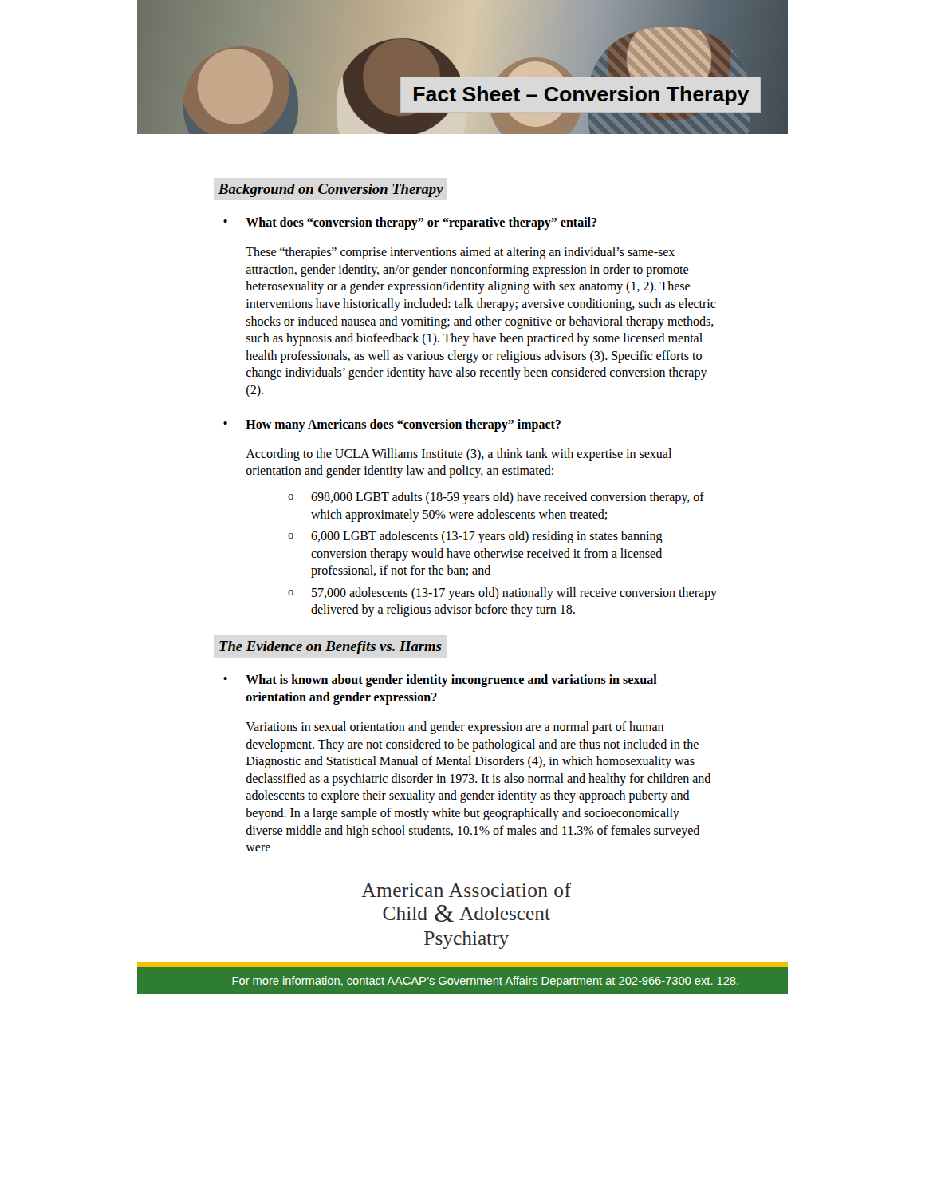Fact Sheet – Conversion Therapy
Background on Conversion Therapy
What does “conversion therapy” or “reparative therapy” entail?
These “therapies” comprise interventions aimed at altering an individual’s same-sex attraction, gender identity, an/or gender nonconforming expression in order to promote heterosexuality or a gender expression/identity aligning with sex anatomy (1, 2). These interventions have historically included: talk therapy; aversive conditioning, such as electric shocks or induced nausea and vomiting; and other cognitive or behavioral therapy methods, such as hypnosis and biofeedback (1). They have been practiced by some licensed mental health professionals, as well as various clergy or religious advisors (3). Specific efforts to change individuals’ gender identity have also recently been considered conversion therapy (2).
How many Americans does “conversion therapy” impact?
According to the UCLA Williams Institute (3), a think tank with expertise in sexual orientation and gender identity law and policy, an estimated:
698,000 LGBT adults (18-59 years old) have received conversion therapy, of which approximately 50% were adolescents when treated;
6,000 LGBT adolescents (13-17 years old) residing in states banning conversion therapy would have otherwise received it from a licensed professional, if not for the ban; and
57,000 adolescents (13-17 years old) nationally will receive conversion therapy delivered by a religious advisor before they turn 18.
The Evidence on Benefits vs. Harms
What is known about gender identity incongruence and variations in sexual orientation and gender expression?
Variations in sexual orientation and gender expression are a normal part of human development. They are not considered to be pathological and are thus not included in the Diagnostic and Statistical Manual of Mental Disorders (4), in which homosexuality was declassified as a psychiatric disorder in 1973. It is also normal and healthy for children and adolescents to explore their sexuality and gender identity as they approach puberty and beyond. In a large sample of mostly white but geographically and socioeconomically diverse middle and high school students, 10.1% of males and 11.3% of females surveyed were
American Association of
Child & Adolescent
Psychiatry
For more information, contact AACAP’s Government Affairs Department at 202-966-7300 ext. 128.